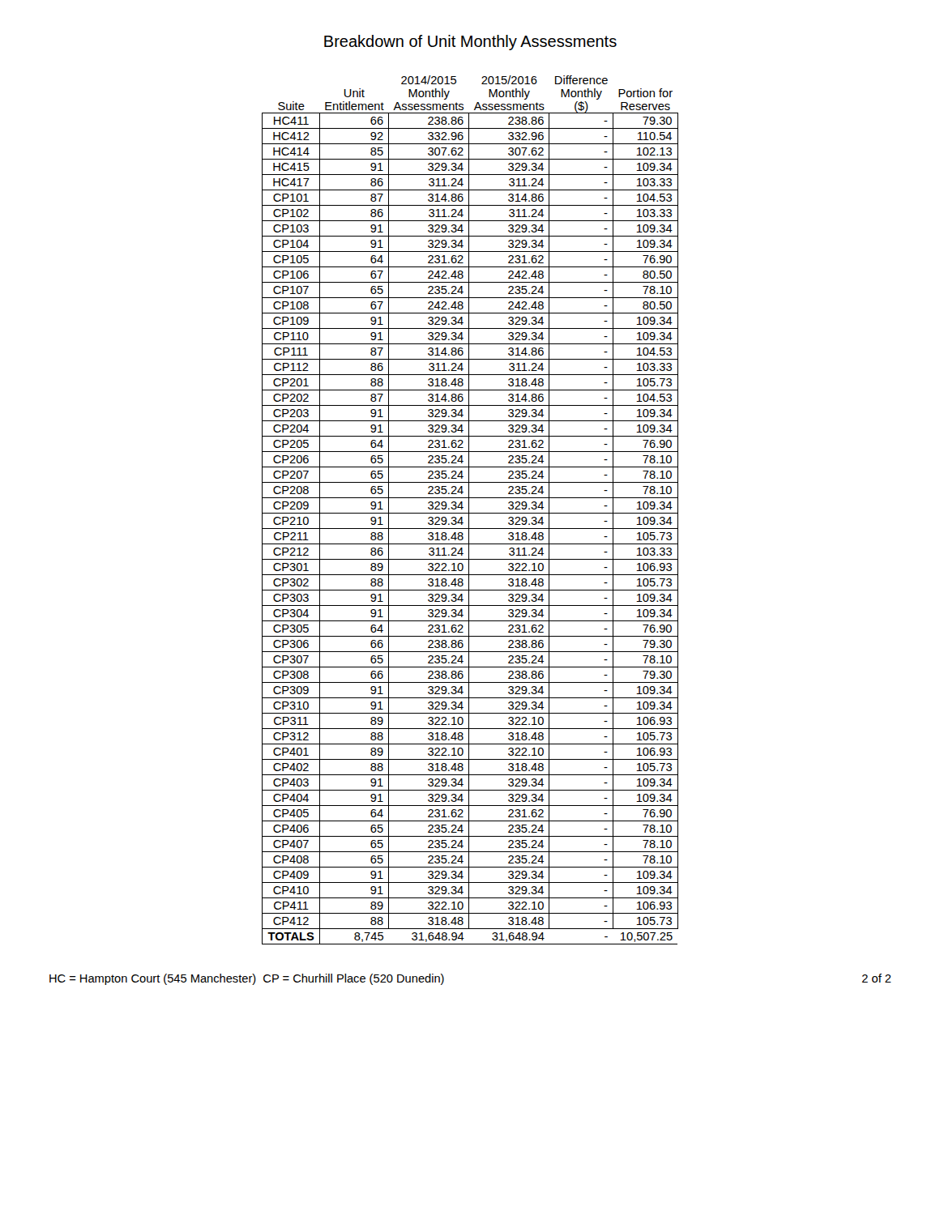Breakdown of Unit Monthly Assessments
| | | 2014/2015 | 2015/2016 | Difference | |
| --- | --- | --- | --- | --- | --- |
| | Unit | Monthly | Monthly | Monthly | Portion for |
| Suite | Entitlement | Assessments | Assessments | ($) | Reserves |
| HC411 | 66 | 238.86 | 238.86 | - | 79.30 |
| HC412 | 92 | 332.96 | 332.96 | - | 110.54 |
| HC414 | 85 | 307.62 | 307.62 | - | 102.13 |
| HC415 | 91 | 329.34 | 329.34 | - | 109.34 |
| HC417 | 86 | 311.24 | 311.24 | - | 103.33 |
| CP101 | 87 | 314.86 | 314.86 | - | 104.53 |
| CP102 | 86 | 311.24 | 311.24 | - | 103.33 |
| CP103 | 91 | 329.34 | 329.34 | - | 109.34 |
| CP104 | 91 | 329.34 | 329.34 | - | 109.34 |
| CP105 | 64 | 231.62 | 231.62 | - | 76.90 |
| CP106 | 67 | 242.48 | 242.48 | - | 80.50 |
| CP107 | 65 | 235.24 | 235.24 | - | 78.10 |
| CP108 | 67 | 242.48 | 242.48 | - | 80.50 |
| CP109 | 91 | 329.34 | 329.34 | - | 109.34 |
| CP110 | 91 | 329.34 | 329.34 | - | 109.34 |
| CP111 | 87 | 314.86 | 314.86 | - | 104.53 |
| CP112 | 86 | 311.24 | 311.24 | - | 103.33 |
| CP201 | 88 | 318.48 | 318.48 | - | 105.73 |
| CP202 | 87 | 314.86 | 314.86 | - | 104.53 |
| CP203 | 91 | 329.34 | 329.34 | - | 109.34 |
| CP204 | 91 | 329.34 | 329.34 | - | 109.34 |
| CP205 | 64 | 231.62 | 231.62 | - | 76.90 |
| CP206 | 65 | 235.24 | 235.24 | - | 78.10 |
| CP207 | 65 | 235.24 | 235.24 | - | 78.10 |
| CP208 | 65 | 235.24 | 235.24 | - | 78.10 |
| CP209 | 91 | 329.34 | 329.34 | - | 109.34 |
| CP210 | 91 | 329.34 | 329.34 | - | 109.34 |
| CP211 | 88 | 318.48 | 318.48 | - | 105.73 |
| CP212 | 86 | 311.24 | 311.24 | - | 103.33 |
| CP301 | 89 | 322.10 | 322.10 | - | 106.93 |
| CP302 | 88 | 318.48 | 318.48 | - | 105.73 |
| CP303 | 91 | 329.34 | 329.34 | - | 109.34 |
| CP304 | 91 | 329.34 | 329.34 | - | 109.34 |
| CP305 | 64 | 231.62 | 231.62 | - | 76.90 |
| CP306 | 66 | 238.86 | 238.86 | - | 79.30 |
| CP307 | 65 | 235.24 | 235.24 | - | 78.10 |
| CP308 | 66 | 238.86 | 238.86 | - | 79.30 |
| CP309 | 91 | 329.34 | 329.34 | - | 109.34 |
| CP310 | 91 | 329.34 | 329.34 | - | 109.34 |
| CP311 | 89 | 322.10 | 322.10 | - | 106.93 |
| CP312 | 88 | 318.48 | 318.48 | - | 105.73 |
| CP401 | 89 | 322.10 | 322.10 | - | 106.93 |
| CP402 | 88 | 318.48 | 318.48 | - | 105.73 |
| CP403 | 91 | 329.34 | 329.34 | - | 109.34 |
| CP404 | 91 | 329.34 | 329.34 | - | 109.34 |
| CP405 | 64 | 231.62 | 231.62 | - | 76.90 |
| CP406 | 65 | 235.24 | 235.24 | - | 78.10 |
| CP407 | 65 | 235.24 | 235.24 | - | 78.10 |
| CP408 | 65 | 235.24 | 235.24 | - | 78.10 |
| CP409 | 91 | 329.34 | 329.34 | - | 109.34 |
| CP410 | 91 | 329.34 | 329.34 | - | 109.34 |
| CP411 | 89 | 322.10 | 322.10 | - | 106.93 |
| CP412 | 88 | 318.48 | 318.48 | - | 105.73 |
| TOTALS | 8,745 | 31,648.94 | 31,648.94 | - | 10,507.25 |
HC = Hampton Court (545 Manchester) CP = Churhill Place (520 Dunedin) 2 of 2